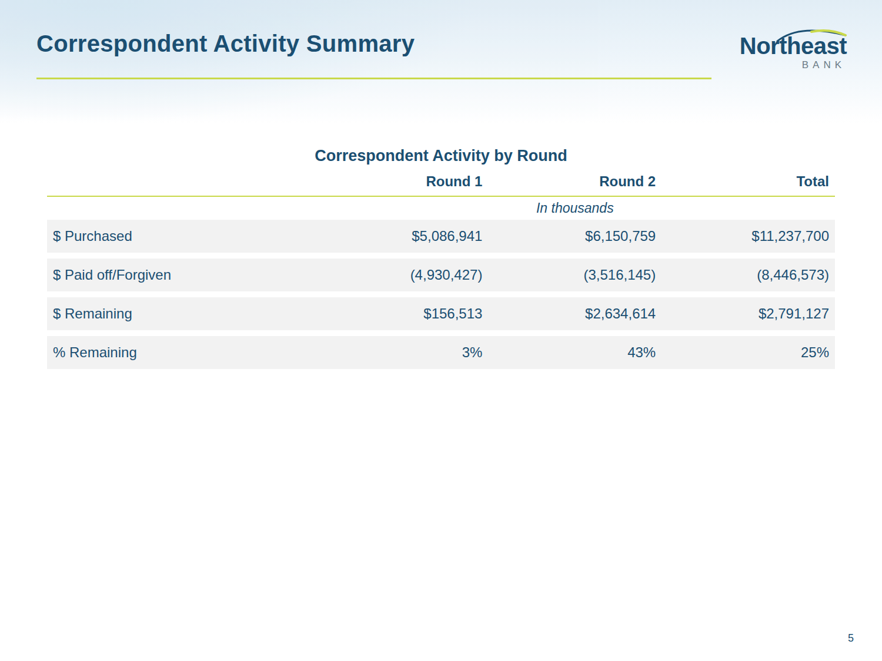Correspondent Activity Summary
Northeast
BANK
Correspondent Activity by Round
| | Round 1 | Round 2 | Total |
| --- | --- | --- | --- |
| | In thousands |
| $ Purchased | $5,086,941 | $6,150,759 | $11,237,700 |
| $ Paid off/Forgiven | (4,930,427) | (3,516,145) | (8,446,573) |
| $ Remaining | $156,513 | $2,634,614 | $2,791,127 |
| % Remaining | 3% | 43% | 25% |
5